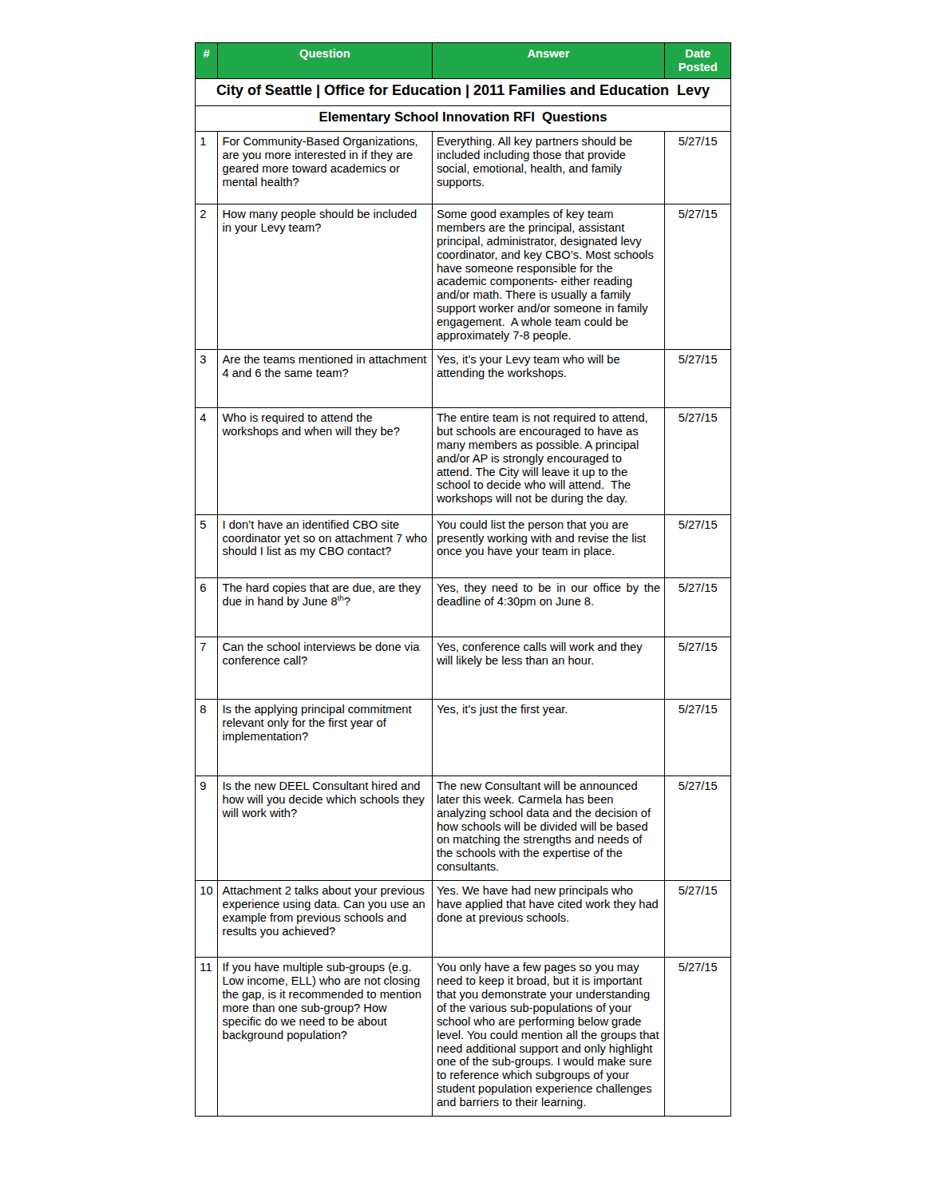| City of Seattle / Office for Education / 2011 Families and Education Levy |
| Elementary School Innovation RFI Questions |
| # | Question | Answer | Date Posted |
| 1 | For Community-Based Organizations, are you more interested in if they are geared more toward academics or mental health? | Everything. All key partners should be included including those that provide social, emotional, health, and family supports. | 5/27/15 |
| 2 | How many people should be included in your Levy team? | Some good examples of key team members are the principal, assistant principal, administrator, designated levy coordinator, and key CBO’s. Most schools have someone responsible for the academic components- either reading and/or math. There is usually a family support worker and/or someone in family engagement. A whole team could be approximately 7-8 people. | 5/27/15 |
| 3 | Are the teams mentioned in attachment 4 and 6 the same team? | Yes, it’s your Levy team who will be attending the workshops. | 5/27/15 |
| 4 | Who is required to attend the workshops and when will they be? | The entire team is not required to attend, but schools are encouraged to have as many members as possible. A principal and/or AP is strongly encouraged to attend. The City will leave it up to the school to decide who will attend. The workshops will not be during the day. | 5/27/15 |
| 5 | I don’t have an identified CBO site coordinator yet so on attachment 7 who should I list as my CBO contact? | You could list the person that you are presently working with and revise the list once you have your team in place. | 5/27/15 |
| 6 | The hard copies that are due, are they due in hand by June 8 th ? | Yes, they need to be in our office by the deadline of 4:30pm on June 8. | 5/27/15 |
| 7 | Can the school interviews be done via conference call? | Yes, conference calls will work and they will likely be less than an hour. | 5/27/15 |
| 8 | Is the applying principal commitment relevant only for the first year of implementation? | Yes, it’s just the first year. | 5/27/15 |
| 9 | Is the new DEEL Consultant hired and how will you decide which schools they will work with? | The new Consultant will be announced later this week. Carmela has been analyzing school data and the decision of how schools will be divided will be based on matching the strengths and needs of the schools with the expertise of the consultants. | 5/27/15 |
| 10 | Attachment 2 talks about your previous experience using data. Can you use an example from previous schools and results you achieved? | Yes. We have had new principals who have applied that have cited work they had done at previous schools. | 5/27/15 |
| 11 | If you have multiple sub-groups (e.g. Low income, ELL) who are not closing the gap, is it recommended to mention more than one sub-group? How specific do we need to be about background population? | You only have a few pages so you may need to keep it broad, but it is important that you demonstrate your understanding of the various sub-populations of your school who are performing below grade level. You could mention all the groups that need additional support and only highlight one of the sub-groups. I would make sure to reference which subgroups of your student population experience challenges and barriers to their learning. | 5/27/15 |